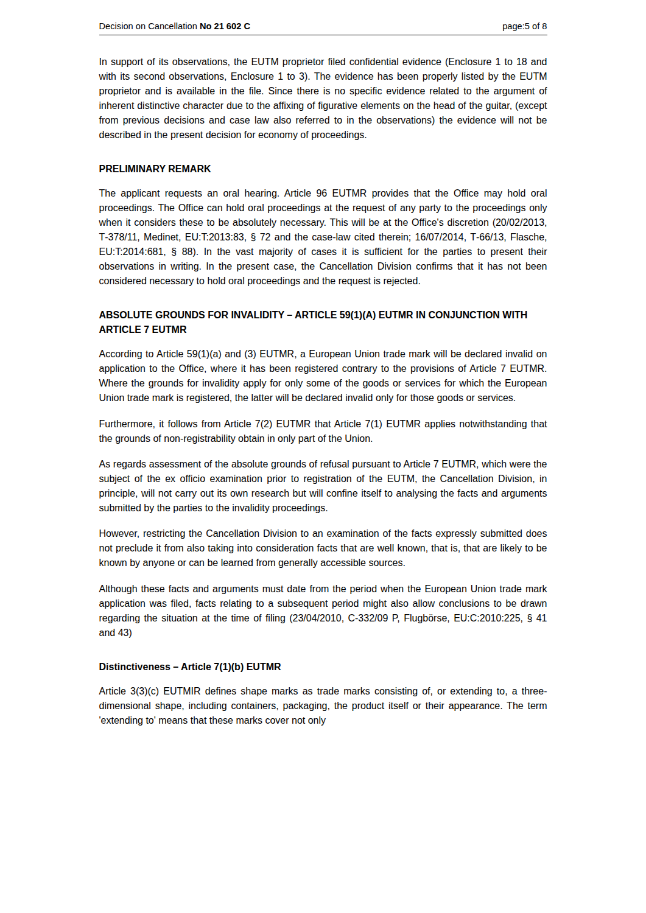Decision on Cancellation No 21 602 C page:5 of 8
In support of its observations, the EUTM proprietor filed confidential evidence (Enclosure 1 to 18 and with its second observations, Enclosure 1 to 3). The evidence has been properly listed by the EUTM proprietor and is available in the file. Since there is no specific evidence related to the argument of inherent distinctive character due to the affixing of figurative elements on the head of the guitar, (except from previous decisions and case law also referred to in the observations) the evidence will not be described in the present decision for economy of proceedings.
Preliminary remark
The applicant requests an oral hearing. Article 96 EUTMR provides that the Office may hold oral proceedings. The Office can hold oral proceedings at the request of any party to the proceedings only when it considers these to be absolutely necessary. This will be at the Office's discretion (20/02/2013, T‑378/11, Medinet, EU:T:2013:83, § 72 and the case-law cited therein; 16/07/2014, T‑66/13, Flasche, EU:T:2014:681, § 88). In the vast majority of cases it is sufficient for the parties to present their observations in writing. In the present case, the Cancellation Division confirms that it has not been considered necessary to hold oral proceedings and the request is rejected.
Absolute grounds for invalidity – Article 59(1)(a) EUTMR in conjunction with Article 7 EUTMR
According to Article 59(1)(a) and (3) EUTMR, a European Union trade mark will be declared invalid on application to the Office, where it has been registered contrary to the provisions of Article 7 EUTMR. Where the grounds for invalidity apply for only some of the goods or services for which the European Union trade mark is registered, the latter will be declared invalid only for those goods or services.
Furthermore, it follows from Article 7(2) EUTMR that Article 7(1) EUTMR applies notwithstanding that the grounds of non-registrability obtain in only part of the Union.
As regards assessment of the absolute grounds of refusal pursuant to Article 7 EUTMR, which were the subject of the ex officio examination prior to registration of the EUTM, the Cancellation Division, in principle, will not carry out its own research but will confine itself to analysing the facts and arguments submitted by the parties to the invalidity proceedings.
However, restricting the Cancellation Division to an examination of the facts expressly submitted does not preclude it from also taking into consideration facts that are well known, that is, that are likely to be known by anyone or can be learned from generally accessible sources.
Although these facts and arguments must date from the period when the European Union trade mark application was filed, facts relating to a subsequent period might also allow conclusions to be drawn regarding the situation at the time of filing (23/04/2010, C‑332/09 P, Flugbörse, EU:C:2010:225, § 41 and 43)
Distinctiveness – Article 7(1)(b) EUTMR
Article 3(3)(c) EUTMIR defines shape marks as trade marks consisting of, or extending to, a three-dimensional shape, including containers, packaging, the product itself or their appearance. The term 'extending to' means that these marks cover not only